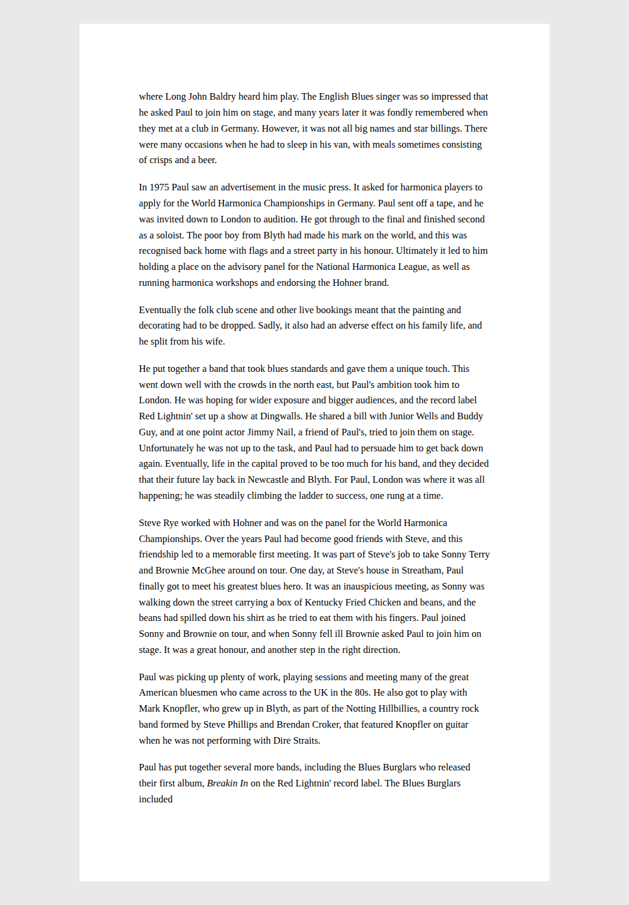where Long John Baldry heard him play. The English Blues singer was so impressed that he asked Paul to join him on stage, and many years later it was fondly remembered when they met at a club in Germany. However, it was not all big names and star billings. There were many occasions when he had to sleep in his van, with meals sometimes consisting of crisps and a beer.
In 1975 Paul saw an advertisement in the music press. It asked for harmonica players to apply for the World Harmonica Championships in Germany. Paul sent off a tape, and he was invited down to London to audition. He got through to the final and finished second as a soloist. The poor boy from Blyth had made his mark on the world, and this was recognised back home with flags and a street party in his honour. Ultimately it led to him holding a place on the advisory panel for the National Harmonica League, as well as running harmonica workshops and endorsing the Hohner brand.
Eventually the folk club scene and other live bookings meant that the painting and decorating had to be dropped. Sadly, it also had an adverse effect on his family life, and he split from his wife.
He put together a band that took blues standards and gave them a unique touch. This went down well with the crowds in the north east, but Paul's ambition took him to London. He was hoping for wider exposure and bigger audiences, and the record label Red Lightnin' set up a show at Dingwalls. He shared a bill with Junior Wells and Buddy Guy, and at one point actor Jimmy Nail, a friend of Paul's, tried to join them on stage. Unfortunately he was not up to the task, and Paul had to persuade him to get back down again. Eventually, life in the capital proved to be too much for his band, and they decided that their future lay back in Newcastle and Blyth. For Paul, London was where it was all happening; he was steadily climbing the ladder to success, one rung at a time.
Steve Rye worked with Hohner and was on the panel for the World Harmonica Championships. Over the years Paul had become good friends with Steve, and this friendship led to a memorable first meeting. It was part of Steve's job to take Sonny Terry and Brownie McGhee around on tour. One day, at Steve's house in Streatham, Paul finally got to meet his greatest blues hero. It was an inauspicious meeting, as Sonny was walking down the street carrying a box of Kentucky Fried Chicken and beans, and the beans had spilled down his shirt as he tried to eat them with his fingers. Paul joined Sonny and Brownie on tour, and when Sonny fell ill Brownie asked Paul to join him on stage. It was a great honour, and another step in the right direction.
Paul was picking up plenty of work, playing sessions and meeting many of the great American bluesmen who came across to the UK in the 80s. He also got to play with Mark Knopfler, who grew up in Blyth, as part of the Notting Hillbillies, a country rock band formed by Steve Phillips and Brendan Croker, that featured Knopfler on guitar when he was not performing with Dire Straits.
Paul has put together several more bands, including the Blues Burglars who released their first album, Breakin In on the Red Lightnin' record label. The Blues Burglars included